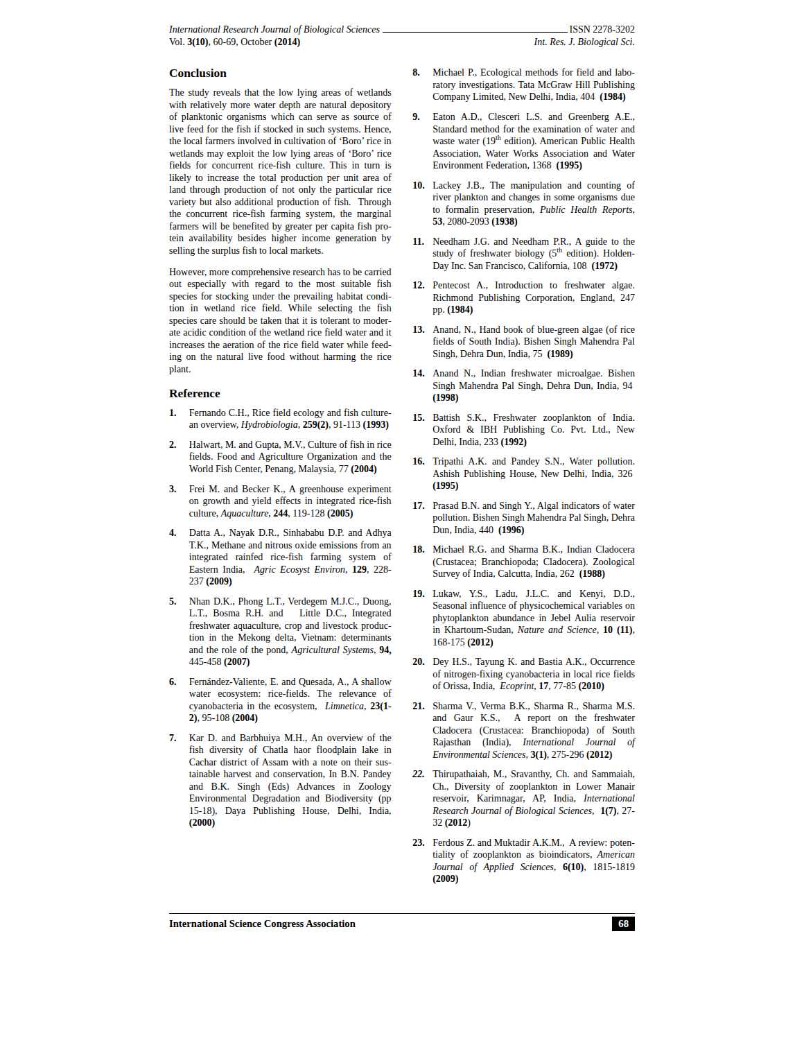International Research Journal of Biological Sciences ISSN 2278-3202
Vol. 3(10), 60-69, October (2014) Int. Res. J. Biological Sci.
Conclusion
The study reveals that the low lying areas of wetlands with relatively more water depth are natural depository of planktonic organisms which can serve as source of live feed for the fish if stocked in such systems. Hence, the local farmers involved in cultivation of ‘Boro’ rice in wetlands may exploit the low lying areas of ‘Boro’ rice fields for concurrent rice-fish culture. This in turn is likely to increase the total production per unit area of land through production of not only the particular rice variety but also additional production of fish. Through the concurrent rice-fish farming system, the marginal farmers will be benefited by greater per capita fish protein availability besides higher income generation by selling the surplus fish to local markets.
However, more comprehensive research has to be carried out especially with regard to the most suitable fish species for stocking under the prevailing habitat condition in wetland rice field. While selecting the fish species care should be taken that it is tolerant to moderate acidic condition of the wetland rice field water and it increases the aeration of the rice field water while feeding on the natural live food without harming the rice plant.
Reference
Fernando C.H., Rice field ecology and fish culture- an overview, Hydrobiologia, 259(2), 91-113 (1993)
Halwart, M. and Gupta, M.V., Culture of fish in rice fields. Food and Agriculture Organization and the World Fish Center, Penang, Malaysia, 77 (2004)
Frei M. and Becker K., A greenhouse experiment on growth and yield effects in integrated rice-fish culture, Aquaculture, 244, 119-128 (2005)
Datta A., Nayak D.R., Sinhababu D.P. and Adhya T.K., Methane and nitrous oxide emissions from an integrated rainfed rice-fish farming system of Eastern India, Agric Ecosyst Environ, 129, 228-237 (2009)
Nhan D.K., Phong L.T., Verdegem M.J.C., Duong, L.T., Bosma R.H. and Little D.C., Integrated freshwater aquaculture, crop and livestock production in the Mekong delta, Vietnam: determinants and the role of the pond, Agricultural Systems, 94, 445-458 (2007)
Fernández-Valiente, E. and Quesada, A., A shallow water ecosystem: rice-fields. The relevance of cyanobacteria in the ecosystem, Limnetica, 23(1-2), 95-108 (2004)
Kar D. and Barbhuiya M.H., An overview of the fish diversity of Chatla haor floodplain lake in Cachar district of Assam with a note on their sustainable harvest and conservation, In B.N. Pandey and B.K. Singh (Eds) Advances in Zoology Environmental Degradation and Biodiversity (pp 15-18), Daya Publishing House, Delhi, India, (2000)
Michael P., Ecological methods for field and laboratory investigations. Tata McGraw Hill Publishing Company Limited, New Delhi, India, 404 (1984)
Eaton A.D., Clesceri L.S. and Greenberg A.E., Standard method for the examination of water and waste water (19th edition). American Public Health Association, Water Works Association and Water Environment Federation, 1368 (1995)
Lackey J.B., The manipulation and counting of river plankton and changes in some organisms due to formalin preservation, Public Health Reports, 53, 2080-2093 (1938)
Needham J.G. and Needham P.R., A guide to the study of freshwater biology (5th edition). Holden-Day Inc. San Francisco, California, 108 (1972)
Pentecost A., Introduction to freshwater algae. Richmond Publishing Corporation, England, 247 pp. (1984)
Anand, N., Hand book of blue-green algae (of rice fields of South India). Bishen Singh Mahendra Pal Singh, Dehra Dun, India, 75 (1989)
Anand N., Indian freshwater microalgae. Bishen Singh Mahendra Pal Singh, Dehra Dun, India, 94 (1998)
Battish S.K., Freshwater zooplankton of India. Oxford & IBH Publishing Co. Pvt. Ltd., New Delhi, India, 233 (1992)
Tripathi A.K. and Pandey S.N., Water pollution. Ashish Publishing House, New Delhi, India, 326 (1995)
Prasad B.N. and Singh Y., Algal indicators of water pollution. Bishen Singh Mahendra Pal Singh, Dehra Dun, India, 440 (1996)
Michael R.G. and Sharma B.K., Indian Cladocera (Crustacea; Branchiopoda; Cladocera). Zoological Survey of India, Calcutta, India, 262 (1988)
Lukaw, Y.S., Ladu, J.L.C. and Kenyi, D.D., Seasonal influence of physicochemical variables on phytoplankton abundance in Jebel Aulia reservoir in Khartoum-Sudan, Nature and Science, 10 (11), 168-175 (2012)
Dey H.S., Tayung K. and Bastia A.K., Occurrence of nitrogen-fixing cyanobacteria in local rice fields of Orissa, India, Ecoprint, 17, 77-85 (2010)
Sharma V., Verma B.K., Sharma R., Sharma M.S. and Gaur K.S., A report on the freshwater Cladocera (Crustacea: Branchiopoda) of South Rajasthan (India), International Journal of Environmental Sciences, 3(1), 275-296 (2012)
Thirupathaiah, M., Sravanthy, Ch. and Sammaiah, Ch., Diversity of zooplankton in Lower Manair reservoir, Karimnagar, AP, India, International Research Journal of Biological Sciences, 1(7), 27-32 (2012)
Ferdous Z. and Muktadir A.K.M., A review: potentiality of zooplankton as bioindicators, American Journal of Applied Sciences, 6(10), 1815-1819 (2009)
International Science Congress Association 68